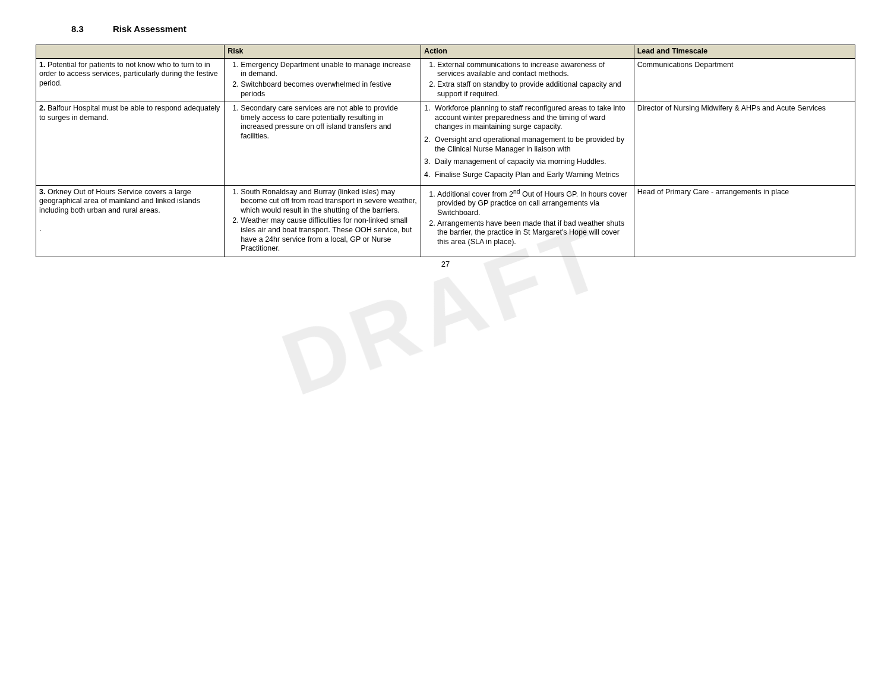DRAFT
8.3 Risk Assessment
| | Risk | Action | Lead and Timescale |
| --- | --- | --- | --- |
| 1. Potential for patients to not know who to turn to in order to access services, particularly during the festive period. | Emergency Department unable to manage increase in demand. Switchboard becomes overwhelmed in festive periods | External communications to increase awareness of services available and contact methods. Extra staff on standby to provide additional capacity and support if required. | Communications Department |
| 2. Balfour Hospital must be able to respond adequately to surges in demand. | Secondary care services are not able to provide timely access to care potentially resulting in increased pressure on off island transfers and facilities. | 1. Workforce planning to staff reconfigured areas to take into account winter preparedness and the timing of ward changes in maintaining surge capacity. 2. Oversight and operational management to be provided by the Clinical Nurse Manager in liaison with 3. Daily management of capacity via morning Huddles. 4. Finalise Surge Capacity Plan and Early Warning Metrics | Director of Nursing Midwifery & AHPs and Acute Services |
| 3. Orkney Out of Hours Service covers a large geographical area of mainland and linked islands including both urban and rural areas. . | South Ronaldsay and Burray (linked isles) may become cut off from road transport in severe weather, which would result in the shutting of the barriers. Weather may cause difficulties for non-linked small isles air and boat transport. These OOH service, but have a 24hr service from a local, GP or Nurse Practitioner. | Additional cover from 2 nd Out of Hours GP. In hours cover provided by GP practice on call arrangements via Switchboard. Arrangements have been made that if bad weather shuts the barrier, the practice in St Margaret's Hope will cover this area (SLA in place). | Head of Primary Care - arrangements in place |
27